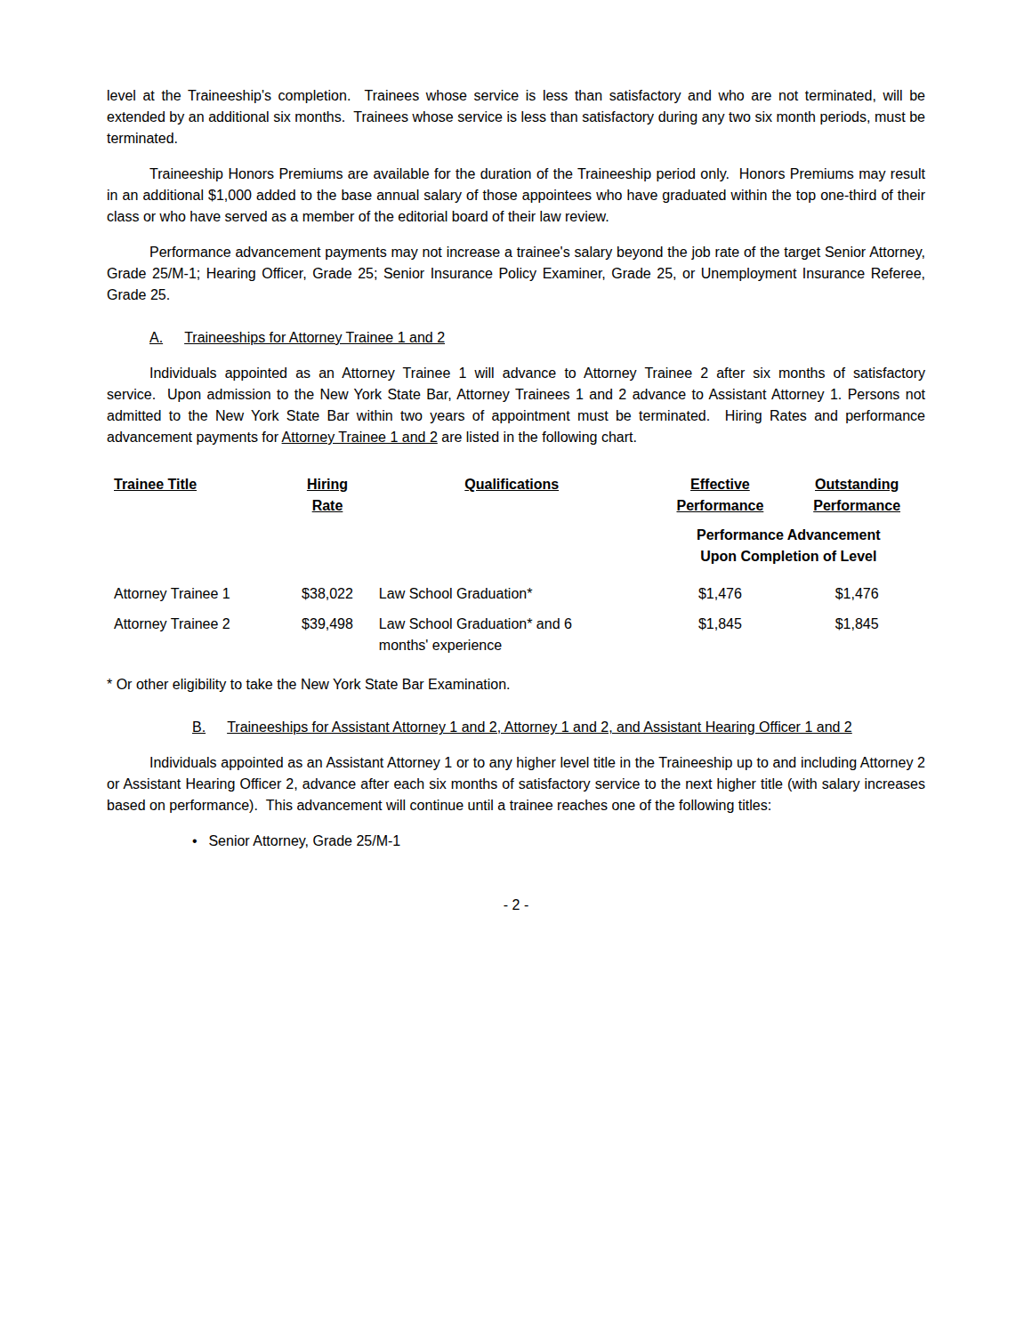level at the Traineeship's completion. Trainees whose service is less than satisfactory and who are not terminated, will be extended by an additional six months. Trainees whose service is less than satisfactory during any two six month periods, must be terminated.
Traineeship Honors Premiums are available for the duration of the Traineeship period only. Honors Premiums may result in an additional $1,000 added to the base annual salary of those appointees who have graduated within the top one-third of their class or who have served as a member of the editorial board of their law review.
Performance advancement payments may not increase a trainee's salary beyond the job rate of the target Senior Attorney, Grade 25/M-1; Hearing Officer, Grade 25; Senior Insurance Policy Examiner, Grade 25, or Unemployment Insurance Referee, Grade 25.
A. Traineeships for Attorney Trainee 1 and 2
Individuals appointed as an Attorney Trainee 1 will advance to Attorney Trainee 2 after six months of satisfactory service. Upon admission to the New York State Bar, Attorney Trainees 1 and 2 advance to Assistant Attorney 1. Persons not admitted to the New York State Bar within two years of appointment must be terminated. Hiring Rates and performance advancement payments for Attorney Trainee 1 and 2 are listed in the following chart.
| | Performance Advancement Upon Completion of Level |
| Trainee Title | Hiring Rate | Qualifications | Effective Performance | Outstanding Performance |
| Attorney Trainee 1 | $38,022 | Law School Graduation* | $1,476 | $1,476 |
| Attorney Trainee 2 | $39,498 | Law School Graduation* and 6 months' experience | $1,845 | $1,845 |
* Or other eligibility to take the New York State Bar Examination.
B. Traineeships for Assistant Attorney 1 and 2, Attorney 1 and 2, and Assistant Hearing Officer 1 and 2
Individuals appointed as an Assistant Attorney 1 or to any higher level title in the Traineeship up to and including Attorney 2 or Assistant Hearing Officer 2, advance after each six months of satisfactory service to the next higher title (with salary increases based on performance). This advancement will continue until a trainee reaches one of the following titles:
Senior Attorney, Grade 25/M-1
- 2 -